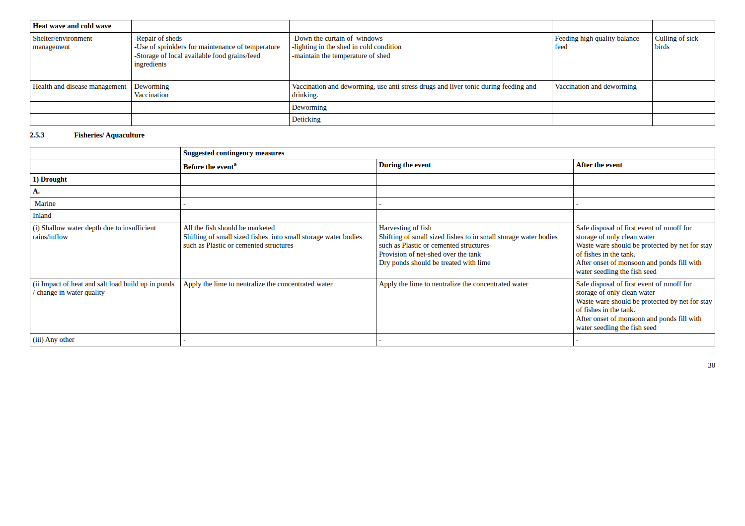| Heat wave and cold wave | | | | |
| Shelter/environment management | -Repair of sheds -Use of sprinklers for maintenance of temperature -Storage of local available food grains/feed ingredients | -Down the curtain of windows -lighting in the shed in cold condition -maintain the temperature of shed | Feeding high quality balance feed | Culling of sick birds |
| Health and disease management | Deworming Vaccination | Vaccination and deworming, use anti stress drugs and liver tonic during feeding and drinking. | Vaccination and deworming | |
| | | Deworming | | |
| | | Deticking | | |
2.5.3Fisheries/ Aquaculture
| | Suggested contingency measures |
| | Before the event a | During the event | After the event |
| 1) Drought | | | |
| A. | | | |
| Marine | - | - | - |
| Inland | | | |
| (i) Shallow water depth due to insufficient rains/inflow | All the fish should be marketed Shifting of small sized fishes into small storage water bodies such as Plastic or cemented structures | Harvesting of fish Shifting of small sized fishes to in small storage water bodies such as Plastic or cemented structures- Provision of net-shed over the tank Dry ponds should be treated with lime | Safe disposal of first event of runoff for storage of only clean water Waste ware should be protected by net for stay of fishes in the tank. After onset of monsoon and ponds fill with water seedling the fish seed |
| (ii Impact of heat and salt load build up in ponds / change in water quality | Apply the lime to neutralize the concentrated water | Apply the lime to neutralize the concentrated water | Safe disposal of first event of runoff for storage of only clean water Waste ware should be protected by net for stay of fishes in the tank. After onset of monsoon and ponds fill with water seedling the fish seed |
| (iii) Any other | - | - | - |
30